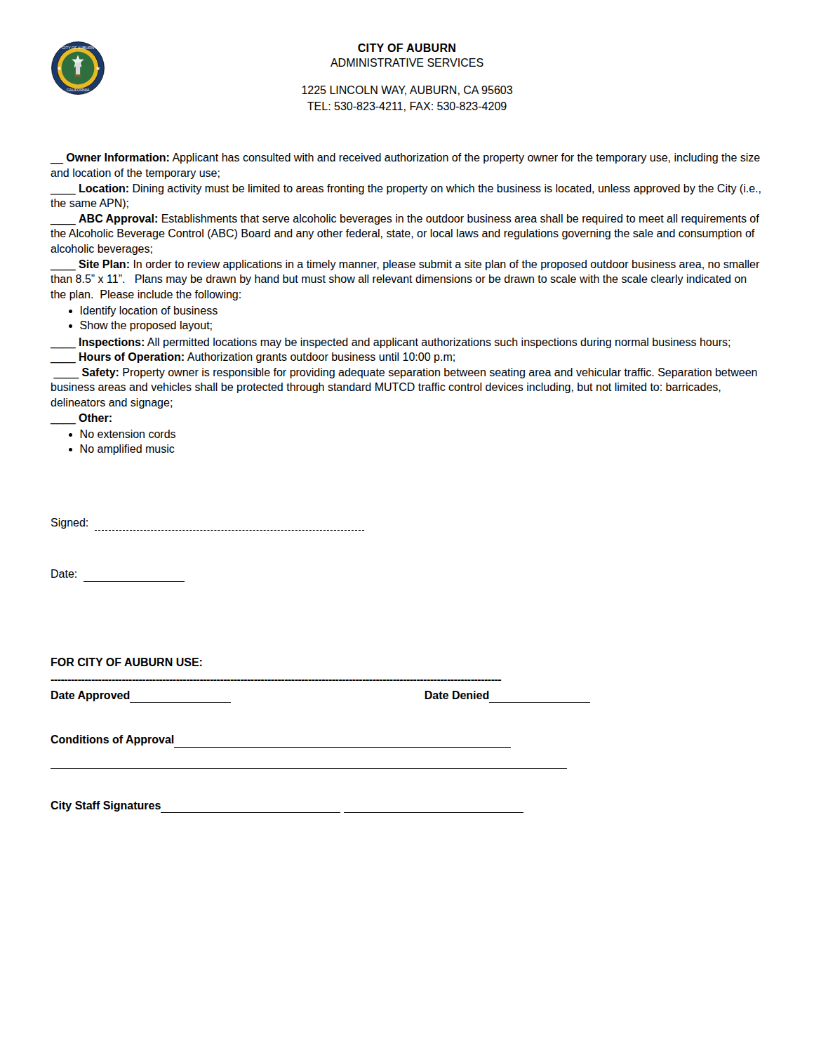CITY OF AUBURN CALIFORNIA ★ ★
CITY OF AUBURN
ADMINISTRATIVE SERVICES
1225 LINCOLN WAY, AUBURN, CA 95603
TEL: 530-823-4211, FAX: 530-823-4209
__ Owner Information: Applicant has consulted with and received authorization of the property owner for the temporary use, including the size and location of the temporary use;
____ Location: Dining activity must be limited to areas fronting the property on which the business is located, unless approved by the City (i.e., the same APN);
____ ABC Approval: Establishments that serve alcoholic beverages in the outdoor business area shall be required to meet all requirements of the Alcoholic Beverage Control (ABC) Board and any other federal, state, or local laws and regulations governing the sale and consumption of alcoholic beverages;
____ Site Plan: In order to review applications in a timely manner, please submit a site plan of the proposed outdoor business area, no smaller than 8.5” x 11”. Plans may be drawn by hand but must show all relevant dimensions or be drawn to scale with the scale clearly indicated on the plan. Please include the following:
Identify location of business
Show the proposed layout;
____ Inspections: All permitted locations may be inspected and applicant authorizations such inspections during normal business hours;
____ Hours of Operation: Authorization grants outdoor business until 10:00 p.m;
____ Safety: Property owner is responsible for providing adequate separation between seating area and vehicular traffic. Separation between business areas and vehicles shall be protected through standard MUTCD traffic control devices including, but not limited to: barricades, delineators and signage;
____ Other:
No extension cords
No amplified music
Signed:
Date:
FOR CITY OF AUBURN USE:
-------------------------------------------------------------------------------------------------------------------------------------
Date Approved Date Denied
Conditions of Approval
City Staff Signatures